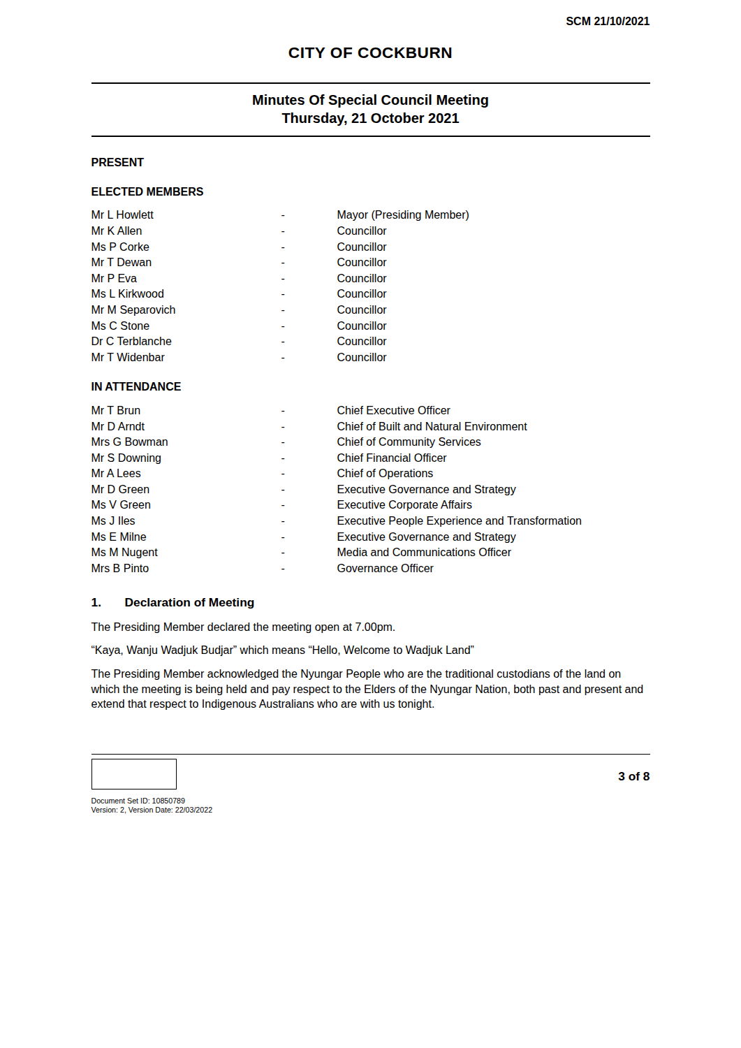SCM 21/10/2021
CITY OF COCKBURN
Minutes Of Special Council Meeting
Thursday, 21 October 2021
PRESENT
ELECTED MEMBERS
| Mr L Howlett | - | Mayor (Presiding Member) |
| Mr K Allen | - | Councillor |
| Ms P Corke | - | Councillor |
| Mr T Dewan | - | Councillor |
| Mr P Eva | - | Councillor |
| Ms L Kirkwood | - | Councillor |
| Mr M Separovich | - | Councillor |
| Ms C Stone | - | Councillor |
| Dr C Terblanche | - | Councillor |
| Mr T Widenbar | - | Councillor |
IN ATTENDANCE
| Mr T Brun | - | Chief Executive Officer |
| Mr D Arndt | - | Chief of Built and Natural Environment |
| Mrs G Bowman | - | Chief of Community Services |
| Mr S Downing | - | Chief Financial Officer |
| Mr A Lees | - | Chief of Operations |
| Mr D Green | - | Executive Governance and Strategy |
| Ms V Green | - | Executive Corporate Affairs |
| Ms J Iles | - | Executive People Experience and Transformation |
| Ms E Milne | - | Executive Governance and Strategy |
| Ms M Nugent | - | Media and Communications Officer |
| Mrs B Pinto | - | Governance Officer |
1. Declaration of Meeting
The Presiding Member declared the meeting open at 7.00pm.
“Kaya, Wanju Wadjuk Budjar” which means “Hello, Welcome to Wadjuk Land”
The Presiding Member acknowledged the Nyungar People who are the traditional custodians of the land on which the meeting is being held and pay respect to the Elders of the Nyungar Nation, both past and present and extend that respect to Indigenous Australians who are with us tonight.
3 of 8
Document Set ID: 10850789
Version: 2, Version Date: 22/03/2022